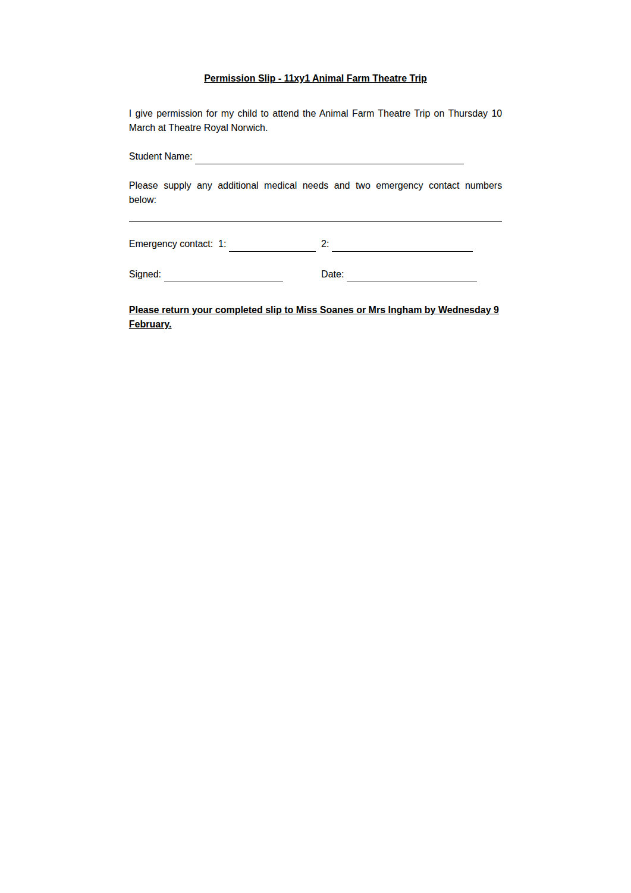Permission Slip - 11xy1 Animal Farm Theatre Trip
I give permission for my child to attend the Animal Farm Theatre Trip on Thursday 10 March at Theatre Royal Norwich.
Student Name:
Please supply any additional medical needs and two emergency contact numbers below:
Emergency contact: 1:
2:
Signed:
Date:
Please return your completed slip to Miss Soanes or Mrs Ingham by Wednesday 9 February.